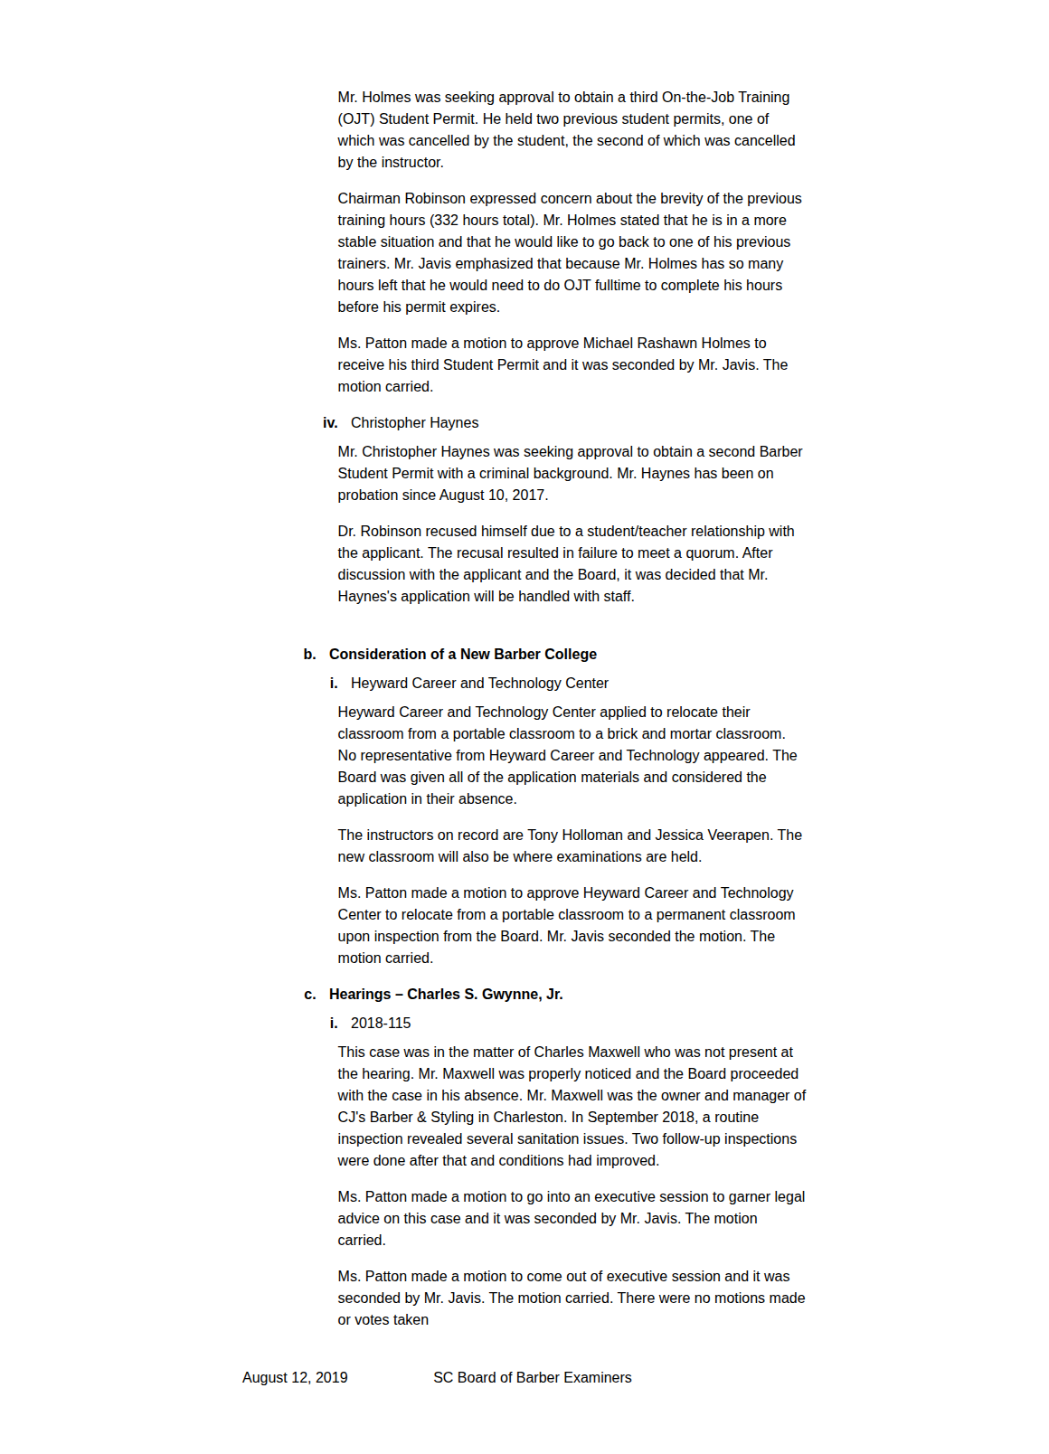Mr. Holmes was seeking approval to obtain a third On-the-Job Training (OJT) Student Permit. He held two previous student permits, one of which was cancelled by the student, the second of which was cancelled by the instructor.
Chairman Robinson expressed concern about the brevity of the previous training hours (332 hours total). Mr. Holmes stated that he is in a more stable situation and that he would like to go back to one of his previous trainers. Mr. Javis emphasized that because Mr. Holmes has so many hours left that he would need to do OJT fulltime to complete his hours before his permit expires.
Ms. Patton made a motion to approve Michael Rashawn Holmes to receive his third Student Permit and it was seconded by Mr. Javis. The motion carried.
iv.
Christopher Haynes
Mr. Christopher Haynes was seeking approval to obtain a second Barber Student Permit with a criminal background. Mr. Haynes has been on probation since August 10, 2017.
Dr. Robinson recused himself due to a student/teacher relationship with the applicant. The recusal resulted in failure to meet a quorum. After discussion with the applicant and the Board, it was decided that Mr. Haynes's application will be handled with staff.
b.
Consideration of a New Barber College
i.
Heyward Career and Technology Center
Heyward Career and Technology Center applied to relocate their classroom from a portable classroom to a brick and mortar classroom. No representative from Heyward Career and Technology appeared. The Board was given all of the application materials and considered the application in their absence.
The instructors on record are Tony Holloman and Jessica Veerapen. The new classroom will also be where examinations are held.
Ms. Patton made a motion to approve Heyward Career and Technology Center to relocate from a portable classroom to a permanent classroom upon inspection from the Board. Mr. Javis seconded the motion. The motion carried.
c.
Hearings – Charles S. Gwynne, Jr.
i.
2018-115
This case was in the matter of Charles Maxwell who was not present at the hearing. Mr. Maxwell was properly noticed and the Board proceeded with the case in his absence. Mr. Maxwell was the owner and manager of CJ's Barber & Styling in Charleston. In September 2018, a routine inspection revealed several sanitation issues. Two follow-up inspections were done after that and conditions had improved.
Ms. Patton made a motion to go into an executive session to garner legal advice on this case and it was seconded by Mr. Javis. The motion carried.
Ms. Patton made a motion to come out of executive session and it was seconded by Mr. Javis. The motion carried. There were no motions made or votes taken
August 12, 2019
SC Board of Barber Examiners